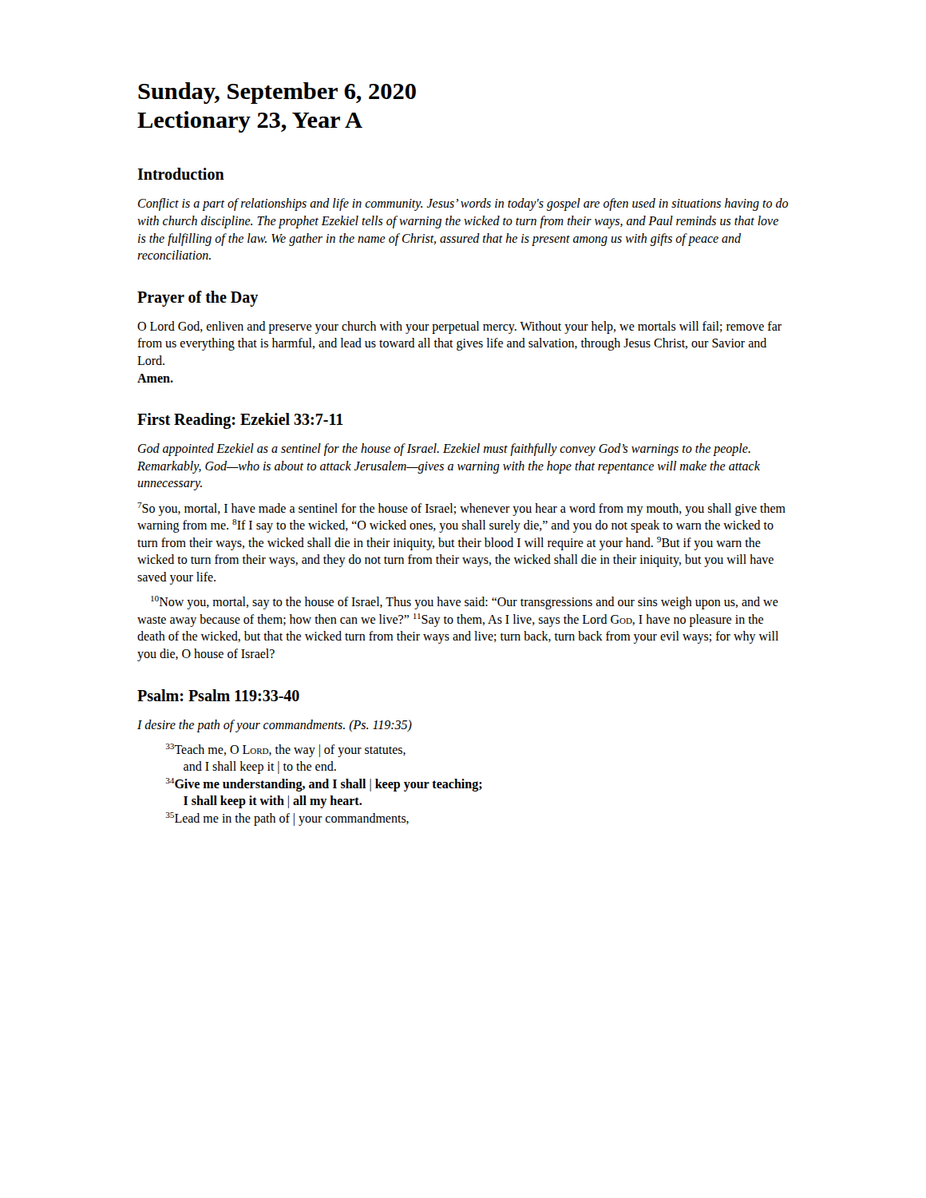Sunday, September 6, 2020
Lectionary 23, Year A
Introduction
Conflict is a part of relationships and life in community. Jesus’ words in today's gospel are often used in situations having to do with church discipline. The prophet Ezekiel tells of warning the wicked to turn from their ways, and Paul reminds us that love is the fulfilling of the law. We gather in the name of Christ, assured that he is present among us with gifts of peace and reconciliation.
Prayer of the Day
O Lord God, enliven and preserve your church with your perpetual mercy. Without your help, we mortals will fail; remove far from us everything that is harmful, and lead us toward all that gives life and salvation, through Jesus Christ, our Savior and Lord.
Amen.
First Reading: Ezekiel 33:7-11
God appointed Ezekiel as a sentinel for the house of Israel. Ezekiel must faithfully convey God’s warnings to the people. Remarkably, God—who is about to attack Jerusalem—gives a warning with the hope that repentance will make the attack unnecessary.
7So you, mortal, I have made a sentinel for the house of Israel; whenever you hear a word from my mouth, you shall give them warning from me. 8If I say to the wicked, “O wicked ones, you shall surely die,” and you do not speak to warn the wicked to turn from their ways, the wicked shall die in their iniquity, but their blood I will require at your hand. 9But if you warn the wicked to turn from their ways, and they do not turn from their ways, the wicked shall die in their iniquity, but you will have saved your life.
10Now you, mortal, say to the house of Israel, Thus you have said: “Our transgressions and our sins weigh upon us, and we waste away because of them; how then can we live?” 11Say to them, As I live, says the Lord God, I have no pleasure in the death of the wicked, but that the wicked turn from their ways and live; turn back, turn back from your evil ways; for why will you die, O house of Israel?
Psalm: Psalm 119:33-40
I desire the path of your commandments. (Ps. 119:35)
33Teach me, O Lord, the way | of your statutes,
and I shall keep it | to the end.
34Give me understanding, and I shall | keep your teaching;
I shall keep it with | all my heart.
35Lead me in the path of | your commandments,